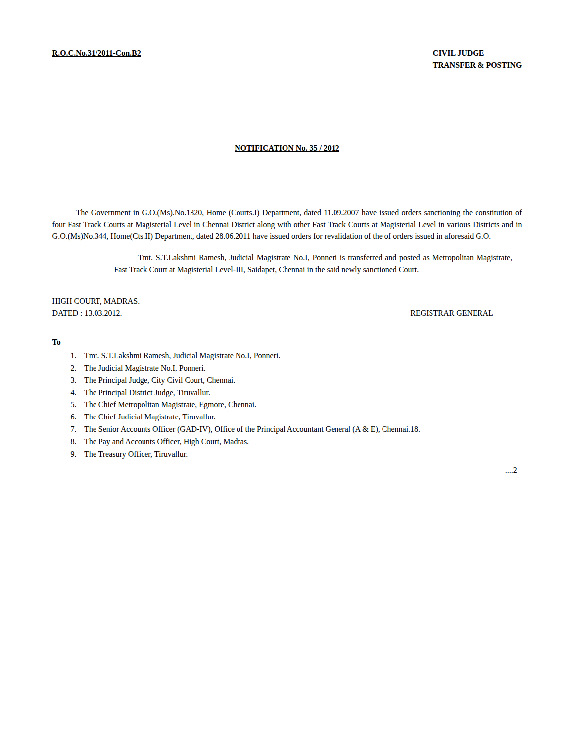R.O.C.No.31/2011-Con.B2
CIVIL JUDGE
TRANSFER & POSTING
NOTIFICATION No. 35 / 2012
The Government in G.O.(Ms).No.1320, Home (Courts.I) Department, dated 11.09.2007 have issued orders sanctioning the constitution of four Fast Track Courts at Magisterial Level in Chennai District along with other Fast Track Courts at Magisterial Level in various Districts and in G.O.(Ms)No.344, Home(Cts.II) Department, dated 28.06.2011 have issued orders for revalidation of the of orders issued in aforesaid G.O.
Tmt. S.T.Lakshmi Ramesh, Judicial Magistrate No.I, Ponneri is transferred and posted as Metropolitan Magistrate, Fast Track Court at Magisterial Level-III, Saidapet, Chennai in the said newly sanctioned Court.
HIGH COURT, MADRAS.
DATED : 13.03.2012. REGISTRAR GENERAL
To
Tmt. S.T.Lakshmi Ramesh, Judicial Magistrate No.I, Ponneri.
The Judicial Magistrate No.I, Ponneri.
The Principal Judge, City Civil Court, Chennai.
The Principal District Judge, Tiruvallur.
The Chief Metropolitan Magistrate, Egmore, Chennai.
The Chief Judicial Magistrate, Tiruvallur.
The Senior Accounts Officer (GAD-IV), Office of the Principal Accountant General (A & E), Chennai.18.
The Pay and Accounts Officer, High Court, Madras.
The Treasury Officer, Tiruvallur.
....2